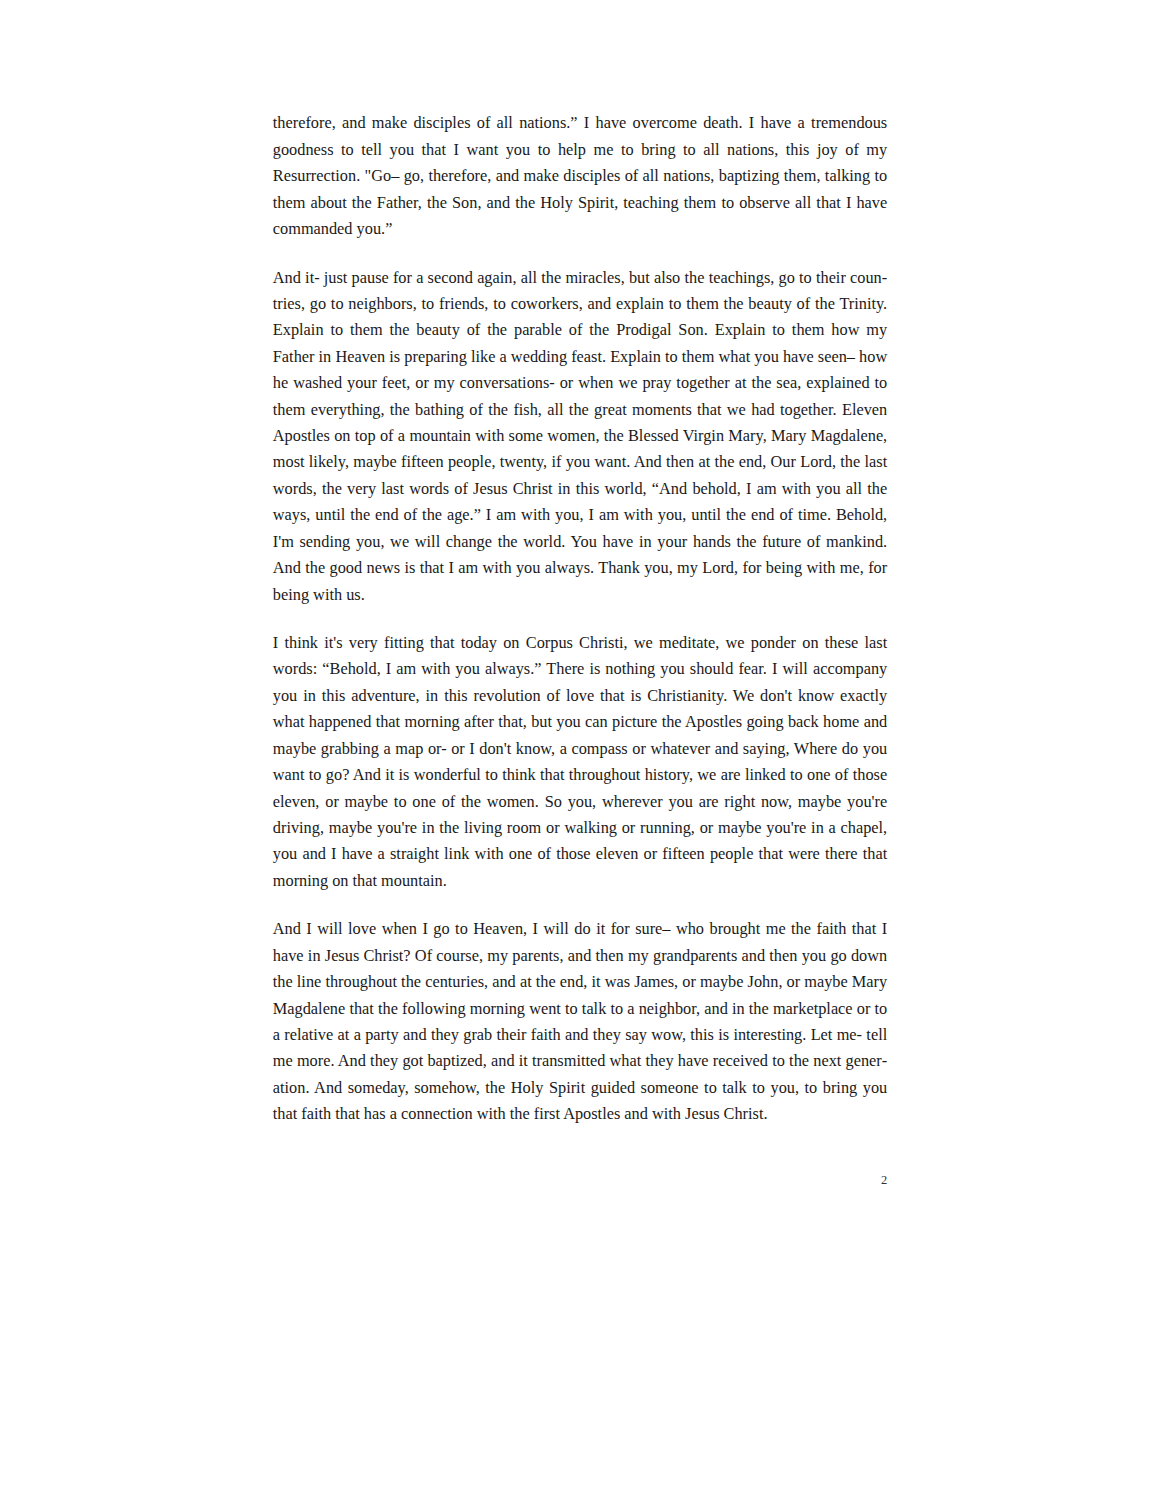therefore, and make disciples of all nations.” I have overcome death. I have a tremendous goodness to tell you that I want you to help me to bring to all nations, this joy of my Resurrection. "Go– go, therefore, and make disciples of all nations, baptizing them, talking to them about the Father, the Son, and the Holy Spirit, teaching them to observe all that I have commanded you.”
And it- just pause for a second again, all the miracles, but also the teachings, go to their countries, go to neighbors, to friends, to coworkers, and explain to them the beauty of the Trinity. Explain to them the beauty of the parable of the Prodigal Son. Explain to them how my Father in Heaven is preparing like a wedding feast. Explain to them what you have seen– how he washed your feet, or my conversations- or when we pray together at the sea, explained to them everything, the bathing of the fish, all the great moments that we had together. Eleven Apostles on top of a mountain with some women, the Blessed Virgin Mary, Mary Magdalene, most likely, maybe fifteen people, twenty, if you want. And then at the end, Our Lord, the last words, the very last words of Jesus Christ in this world, “And behold, I am with you all the ways, until the end of the age.” I am with you, I am with you, until the end of time. Behold, I'm sending you, we will change the world. You have in your hands the future of mankind. And the good news is that I am with you always. Thank you, my Lord, for being with me, for being with us.
I think it's very fitting that today on Corpus Christi, we meditate, we ponder on these last words: “Behold, I am with you always.” There is nothing you should fear. I will accompany you in this adventure, in this revolution of love that is Christianity. We don't know exactly what happened that morning after that, but you can picture the Apostles going back home and maybe grabbing a map or- or I don't know, a compass or whatever and saying, Where do you want to go? And it is wonderful to think that throughout history, we are linked to one of those eleven, or maybe to one of the women. So you, wherever you are right now, maybe you're driving, maybe you're in the living room or walking or running, or maybe you're in a chapel, you and I have a straight link with one of those eleven or fifteen people that were there that morning on that mountain.
And I will love when I go to Heaven, I will do it for sure– who brought me the faith that I have in Jesus Christ? Of course, my parents, and then my grandparents and then you go down the line throughout the centuries, and at the end, it was James, or maybe John, or maybe Mary Magdalene that the following morning went to talk to a neighbor, and in the marketplace or to a relative at a party and they grab their faith and they say wow, this is interesting. Let me- tell me more. And they got baptized, and it transmitted what they have received to the next generation. And someday, somehow, the Holy Spirit guided someone to talk to you, to bring you that faith that has a connection with the first Apostles and with Jesus Christ.
2